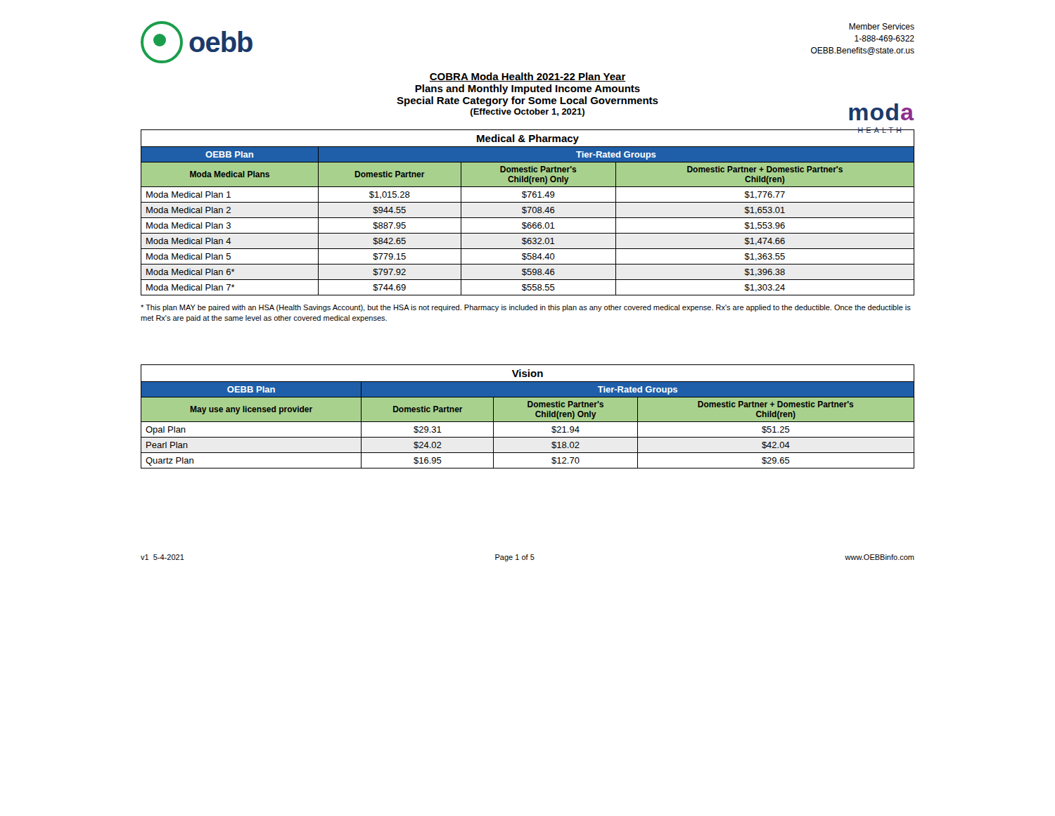oebb
Member Services
1-888-469-6322
OEBB.Benefits@state.or.us
COBRA Moda Health 2021-22 Plan Year
Plans and Monthly Imputed Income Amounts
Special Rate Category for Some Local Governments
(Effective October 1, 2021)
moda
HEALTH
| Medical & Pharmacy |
| OEBB Plan | Tier-Rated Groups |
| Moda Medical Plans | Domestic Partner | Domestic Partner's Child(ren) Only | Domestic Partner + Domestic Partner's Child(ren) |
| Moda Medical Plan 1 | $1,015.28 | $761.49 | $1,776.77 |
| Moda Medical Plan 2 | $944.55 | $708.46 | $1,653.01 |
| Moda Medical Plan 3 | $887.95 | $666.01 | $1,553.96 |
| Moda Medical Plan 4 | $842.65 | $632.01 | $1,474.66 |
| Moda Medical Plan 5 | $779.15 | $584.40 | $1,363.55 |
| Moda Medical Plan 6* | $797.92 | $598.46 | $1,396.38 |
| Moda Medical Plan 7* | $744.69 | $558.55 | $1,303.24 |
* This plan MAY be paired with an HSA (Health Savings Account), but the HSA is not required. Pharmacy is included in this plan as any other covered medical expense. Rx's are applied to the deductible. Once the deductible is met Rx's are paid at the same level as other covered medical expenses.
| Vision |
| OEBB Plan | Tier-Rated Groups |
| May use any licensed provider | Domestic Partner | Domestic Partner's Child(ren) Only | Domestic Partner + Domestic Partner's Child(ren) |
| Opal Plan | $29.31 | $21.94 | $51.25 |
| Pearl Plan | $24.02 | $18.02 | $42.04 |
| Quartz Plan | $16.95 | $12.70 | $29.65 |
v1 5-4-2021
Page 1 of 5
www.OEBBinfo.com